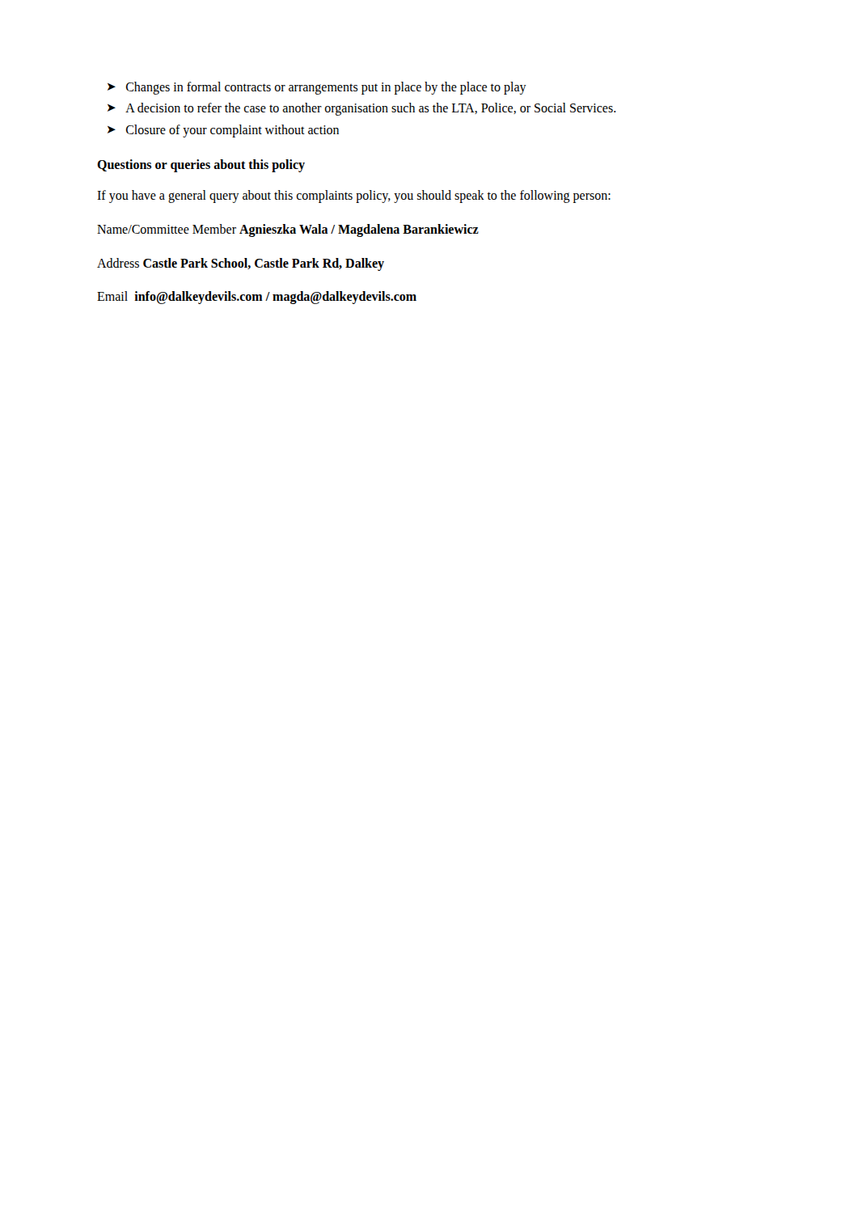Changes in formal contracts or arrangements put in place by the place to play
A decision to refer the case to another organisation such as the LTA, Police, or Social Services.
Closure of your complaint without action
Questions or queries about this policy
If you have a general query about this complaints policy, you should speak to the following person:
Name/Committee Member Agnieszka Wala / Magdalena Barankiewicz
Address Castle Park School, Castle Park Rd, Dalkey
Email info@dalkeydevils.com / magda@dalkeydevils.com